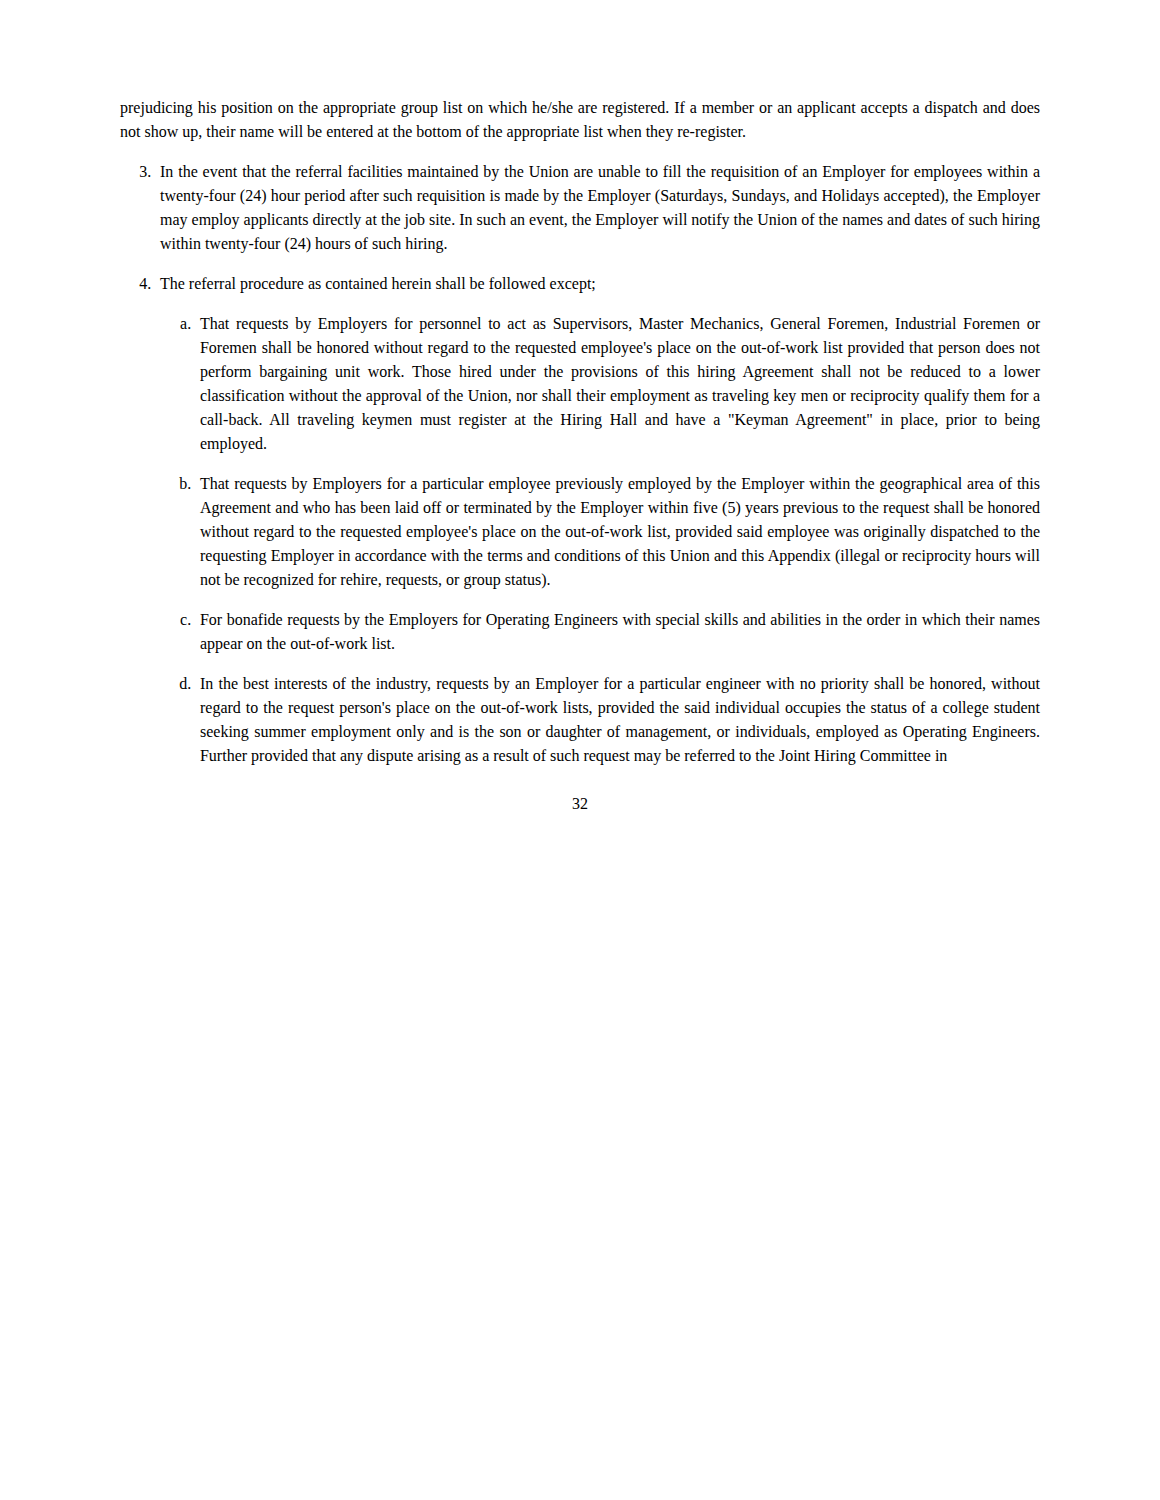prejudicing his position on the appropriate group list on which he/she are registered. If a member or an applicant accepts a dispatch and does not show up, their name will be entered at the bottom of the appropriate list when they re-register.
In the event that the referral facilities maintained by the Union are unable to fill the requisition of an Employer for employees within a twenty-four (24) hour period after such requisition is made by the Employer (Saturdays, Sundays, and Holidays accepted), the Employer may employ applicants directly at the job site. In such an event, the Employer will notify the Union of the names and dates of such hiring within twenty-four (24) hours of such hiring.
The referral procedure as contained herein shall be followed except;
That requests by Employers for personnel to act as Supervisors, Master Mechanics, General Foremen, Industrial Foremen or Foremen shall be honored without regard to the requested employee's place on the out-of-work list provided that person does not perform bargaining unit work. Those hired under the provisions of this hiring Agreement shall not be reduced to a lower classification without the approval of the Union, nor shall their employment as traveling key men or reciprocity qualify them for a call-back. All traveling keymen must register at the Hiring Hall and have a "Keyman Agreement" in place, prior to being employed.
That requests by Employers for a particular employee previously employed by the Employer within the geographical area of this Agreement and who has been laid off or terminated by the Employer within five (5) years previous to the request shall be honored without regard to the requested employee's place on the out-of-work list, provided said employee was originally dispatched to the requesting Employer in accordance with the terms and conditions of this Union and this Appendix (illegal or reciprocity hours will not be recognized for rehire, requests, or group status).
For bonafide requests by the Employers for Operating Engineers with special skills and abilities in the order in which their names appear on the out-of-work list.
In the best interests of the industry, requests by an Employer for a particular engineer with no priority shall be honored, without regard to the request person's place on the out-of-work lists, provided the said individual occupies the status of a college student seeking summer employment only and is the son or daughter of management, or individuals, employed as Operating Engineers. Further provided that any dispute arising as a result of such request may be referred to the Joint Hiring Committee in
32